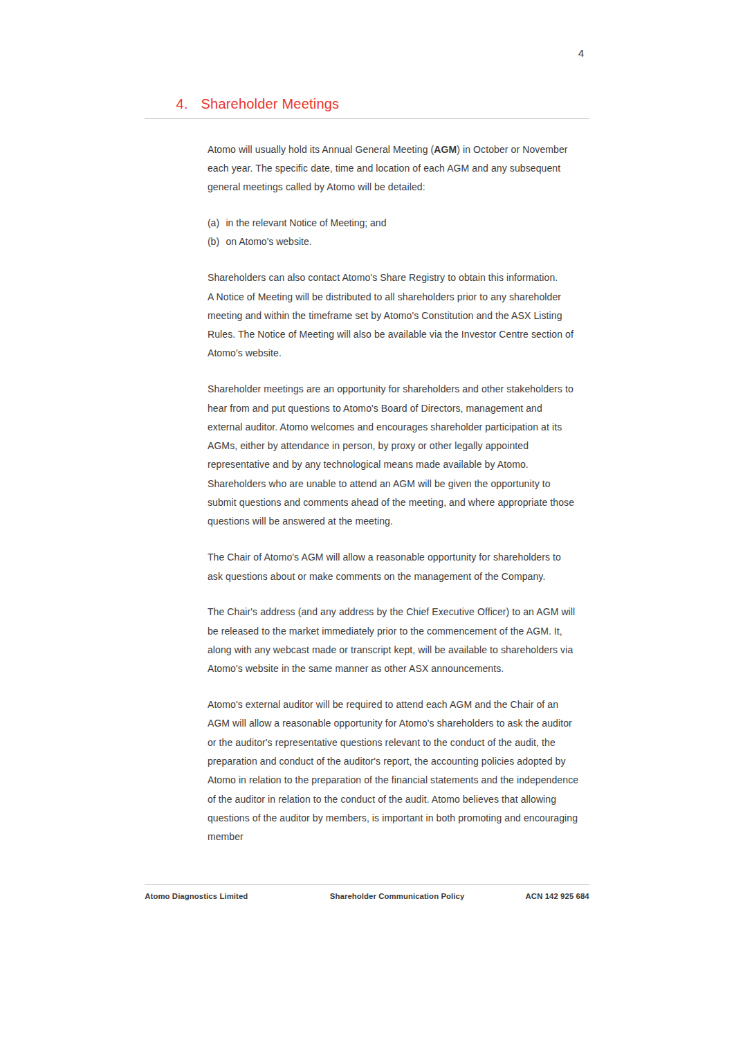4
4. Shareholder Meetings
Atomo will usually hold its Annual General Meeting (AGM) in October or November each year. The specific date, time and location of each AGM and any subsequent general meetings called by Atomo will be detailed:
(a) in the relevant Notice of Meeting; and
(b) on Atomo's website.
Shareholders can also contact Atomo's Share Registry to obtain this information.
A Notice of Meeting will be distributed to all shareholders prior to any shareholder meeting and within the timeframe set by Atomo's Constitution and the ASX Listing Rules. The Notice of Meeting will also be available via the Investor Centre section of Atomo's website.
Shareholder meetings are an opportunity for shareholders and other stakeholders to hear from and put questions to Atomo's Board of Directors, management and external auditor. Atomo welcomes and encourages shareholder participation at its AGMs, either by attendance in person, by proxy or other legally appointed representative and by any technological means made available by Atomo. Shareholders who are unable to attend an AGM will be given the opportunity to submit questions and comments ahead of the meeting, and where appropriate those questions will be answered at the meeting.
The Chair of Atomo's AGM will allow a reasonable opportunity for shareholders to ask questions about or make comments on the management of the Company.
The Chair's address (and any address by the Chief Executive Officer) to an AGM will be released to the market immediately prior to the commencement of the AGM. It, along with any webcast made or transcript kept, will be available to shareholders via Atomo's website in the same manner as other ASX announcements.
Atomo's external auditor will be required to attend each AGM and the Chair of an AGM will allow a reasonable opportunity for Atomo's shareholders to ask the auditor or the auditor's representative questions relevant to the conduct of the audit, the preparation and conduct of the auditor's report, the accounting policies adopted by Atomo in relation to the preparation of the financial statements and the independence of the auditor in relation to the conduct of the audit. Atomo believes that allowing questions of the auditor by members, is important in both promoting and encouraging member
Atomo Diagnostics Limited
Shareholder Communication Policy
ACN 142 925 684